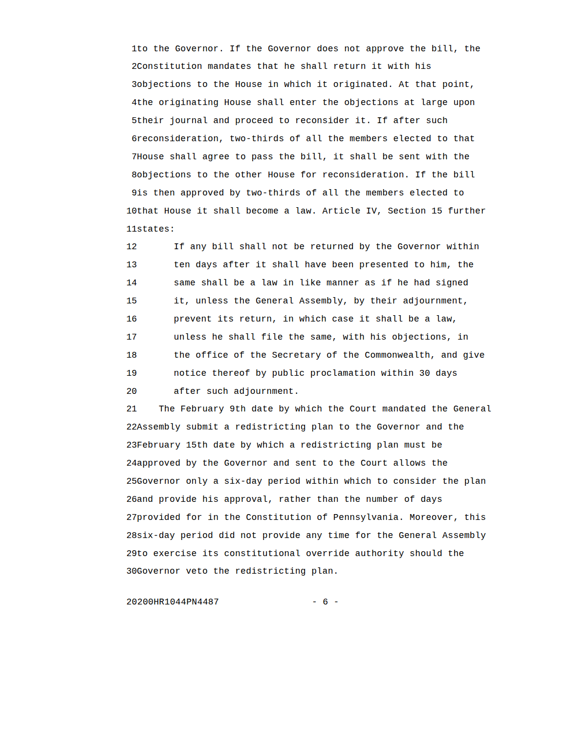| 1 | to the Governor. If the Governor does not approve the bill, the |
| 2 | Constitution mandates that he shall return it with his |
| 3 | objections to the House in which it originated. At that point, |
| 4 | the originating House shall enter the objections at large upon |
| 5 | their journal and proceed to reconsider it. If after such |
| 6 | reconsideration, two-thirds of all the members elected to that |
| 7 | House shall agree to pass the bill, it shall be sent with the |
| 8 | objections to the other House for reconsideration. If the bill |
| 9 | is then approved by two-thirds of all the members elected to |
| 10 | that House it shall become a law. Article IV, Section 15 further |
| 11 | states: |
| 12 | If any bill shall not be returned by the Governor within |
| 13 | ten days after it shall have been presented to him, the |
| 14 | same shall be a law in like manner as if he had signed |
| 15 | it, unless the General Assembly, by their adjournment, |
| 16 | prevent its return, in which case it shall be a law, |
| 17 | unless he shall file the same, with his objections, in |
| 18 | the office of the Secretary of the Commonwealth, and give |
| 19 | notice thereof by public proclamation within 30 days |
| 20 | after such adjournment. |
| 21 | The February 9th date by which the Court mandated the General |
| 22 | Assembly submit a redistricting plan to the Governor and the |
| 23 | February 15th date by which a redistricting plan must be |
| 24 | approved by the Governor and sent to the Court allows the |
| 25 | Governor only a six-day period within which to consider the plan |
| 26 | and provide his approval, rather than the number of days |
| 27 | provided for in the Constitution of Pennsylvania. Moreover, this |
| 28 | six-day period did not provide any time for the General Assembly |
| 29 | to exercise its constitutional override authority should the |
| 30 | Governor veto the redistricting plan. |
20200HR1044PN4487 - 6 -